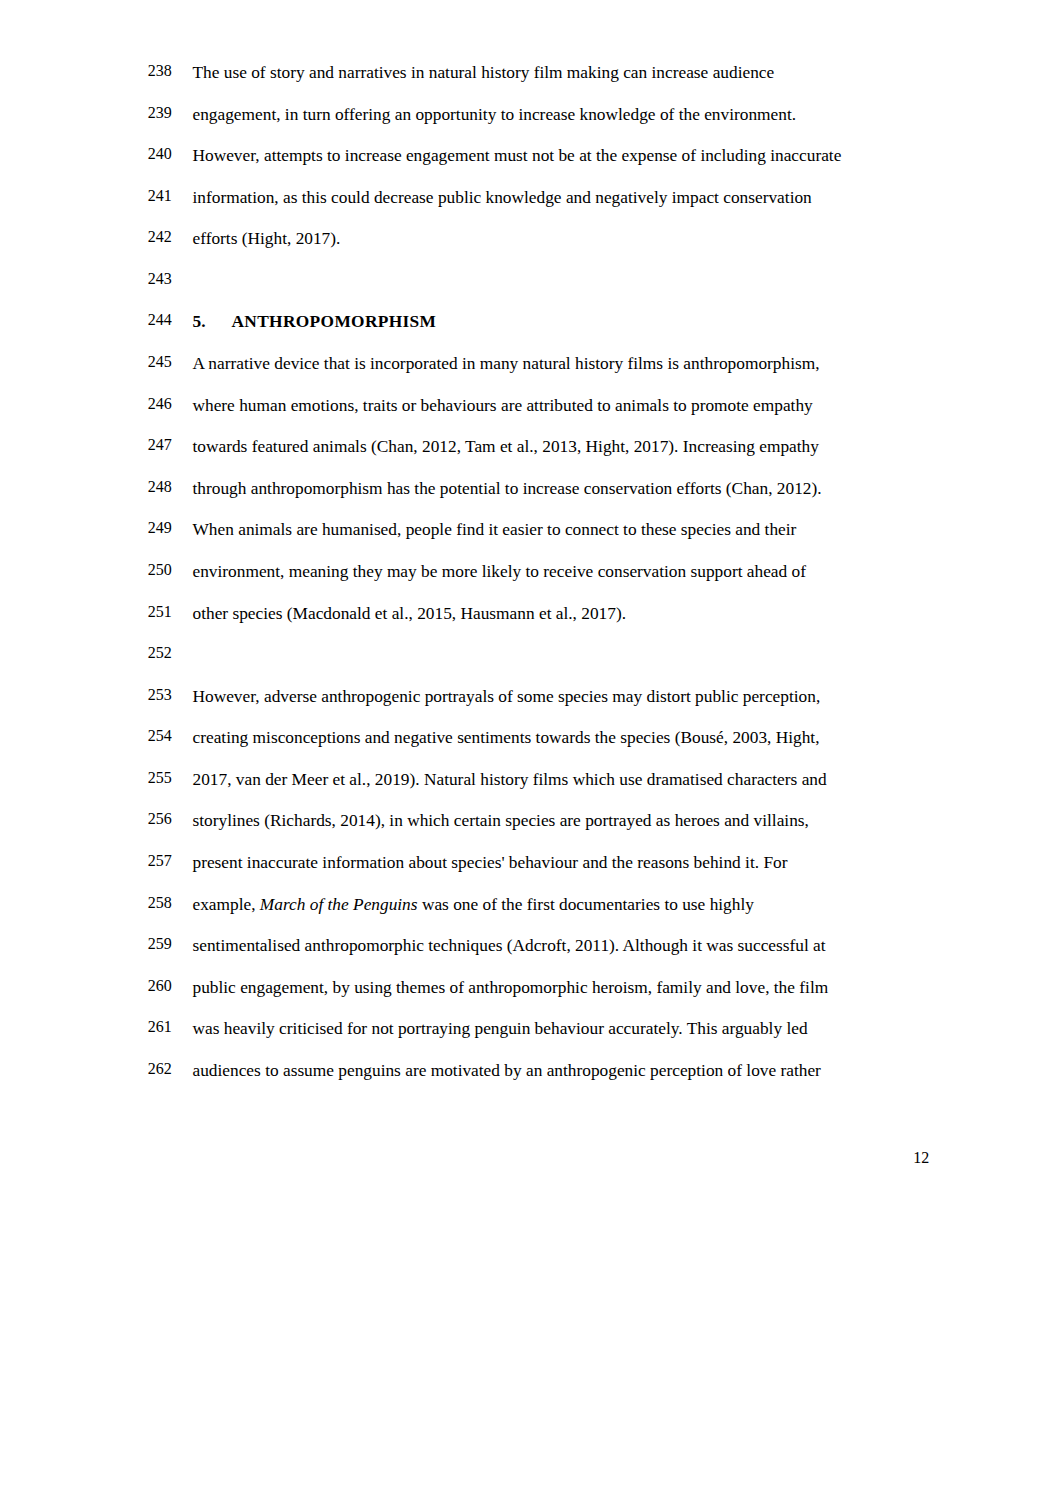The use of story and narratives in natural history film making can increase audience
engagement, in turn offering an opportunity to increase knowledge of the environment.
However, attempts to increase engagement must not be at the expense of including inaccurate
information, as this could decrease public knowledge and negatively impact conservation
efforts (Hight, 2017).
5.
ANTHROPOMORPHISM
A narrative device that is incorporated in many natural history films is anthropomorphism,
where human emotions, traits or behaviours are attributed to animals to promote empathy
towards featured animals (Chan, 2012, Tam et al., 2013, Hight, 2017). Increasing empathy
through anthropomorphism has the potential to increase conservation efforts (Chan, 2012).
When animals are humanised, people find it easier to connect to these species and their
environment, meaning they may be more likely to receive conservation support ahead of
other species (Macdonald et al., 2015, Hausmann et al., 2017).
However, adverse anthropogenic portrayals of some species may distort public perception,
creating misconceptions and negative sentiments towards the species (Bousé, 2003, Hight,
2017, van der Meer et al., 2019). Natural history films which use dramatised characters and
storylines (Richards, 2014), in which certain species are portrayed as heroes and villains,
present inaccurate information about species' behaviour and the reasons behind it. For
example, March of the Penguins was one of the first documentaries to use highly
sentimentalised anthropomorphic techniques (Adcroft, 2011). Although it was successful at
public engagement, by using themes of anthropomorphic heroism, family and love, the film
was heavily criticised for not portraying penguin behaviour accurately. This arguably led
audiences to assume penguins are motivated by an anthropogenic perception of love rather
12